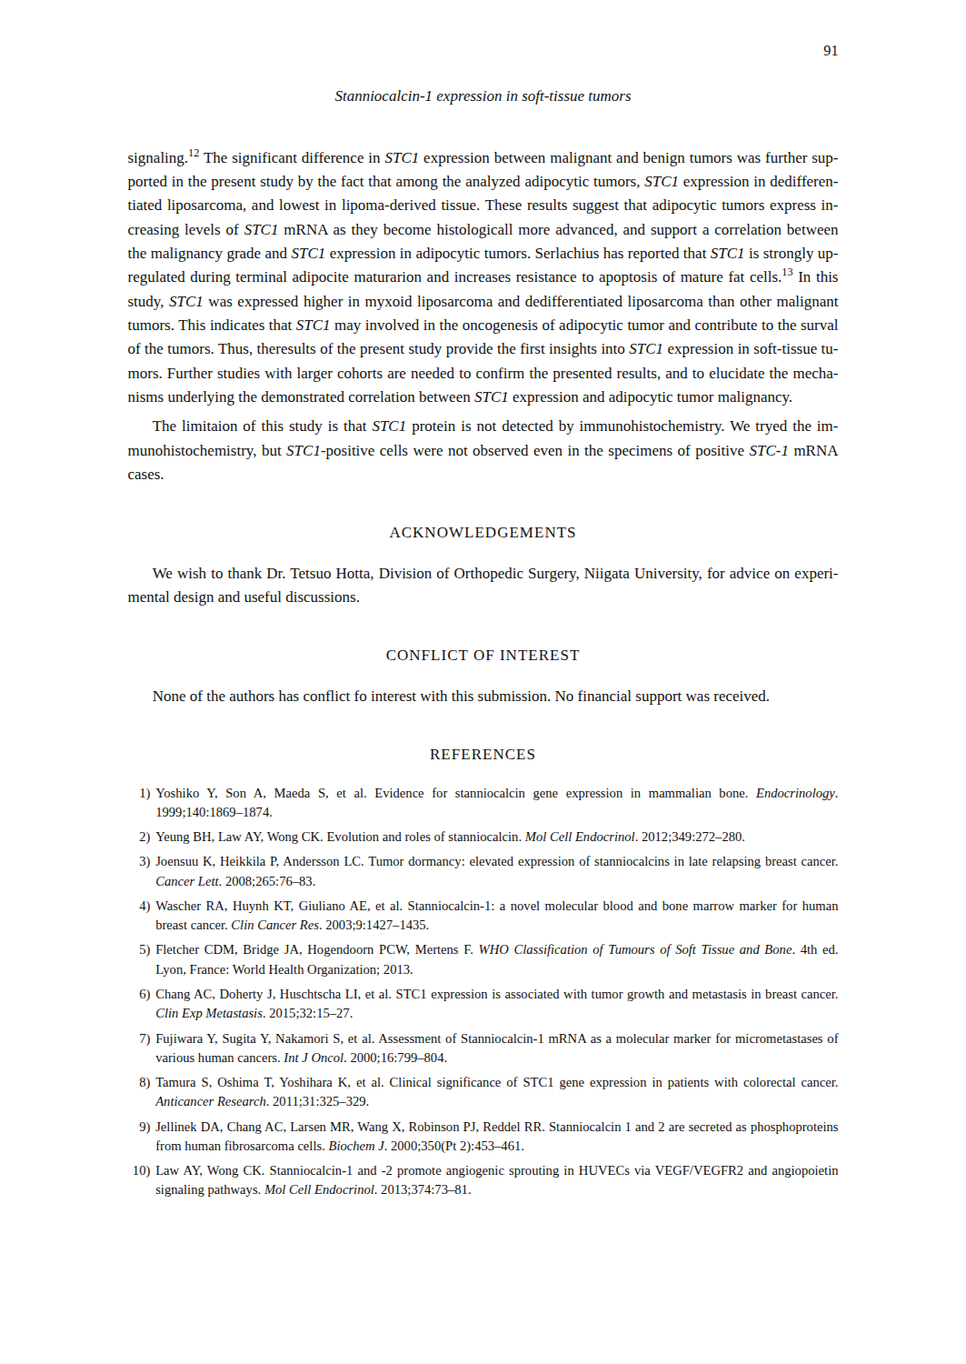91
Stanniocalcin-1 expression in soft-tissue tumors
signaling.12 The significant difference in STC1 expression between malignant and benign tumors was further supported in the present study by the fact that among the analyzed adipocytic tumors, STC1 expression in dedifferentiated liposarcoma, and lowest in lipoma-derived tissue. These results suggest that adipocytic tumors express increasing levels of STC1 mRNA as they become histologicall more advanced, and support a correlation between the malignancy grade and STC1 expression in adipocytic tumors. Serlachius has reported that STC1 is strongly upregulated during terminal adipocite maturarion and increases resistance to apoptosis of mature fat cells.13 In this study, STC1 was expressed higher in myxoid liposarcoma and dedifferentiated liposarcoma than other malignant tumors. This indicates that STC1 may involved in the oncogenesis of adipocytic tumor and contribute to the surval of the tumors. Thus, theresults of the present study provide the first insights into STC1 expression in soft-tissue tumors. Further studies with larger cohorts are needed to confirm the presented results, and to elucidate the mechanisms underlying the demonstrated correlation between STC1 expression and adipocytic tumor malignancy.
The limitaion of this study is that STC1 protein is not detected by immunohistochemistry. We tryed the immunohistochemistry, but STC1-positive cells were not observed even in the specimens of positive STC-1 mRNA cases.
ACKNOWLEDGEMENTS
We wish to thank Dr. Tetsuo Hotta, Division of Orthopedic Surgery, Niigata University, for advice on experimental design and useful discussions.
CONFLICT OF INTEREST
None of the authors has conflict fo interest with this submission. No financial support was received.
REFERENCES
1) Yoshiko Y, Son A, Maeda S, et al. Evidence for stanniocalcin gene expression in mammalian bone. Endocrinology. 1999;140:1869–1874.
2) Yeung BH, Law AY, Wong CK. Evolution and roles of stanniocalcin. Mol Cell Endocrinol. 2012;349:272–280.
3) Joensuu K, Heikkila P, Andersson LC. Tumor dormancy: elevated expression of stanniocalcins in late relapsing breast cancer. Cancer Lett. 2008;265:76–83.
4) Wascher RA, Huynh KT, Giuliano AE, et al. Stanniocalcin-1: a novel molecular blood and bone marrow marker for human breast cancer. Clin Cancer Res. 2003;9:1427–1435.
5) Fletcher CDM, Bridge JA, Hogendoorn PCW, Mertens F. WHO Classification of Tumours of Soft Tissue and Bone. 4th ed. Lyon, France: World Health Organization; 2013.
6) Chang AC, Doherty J, Huschtscha LI, et al. STC1 expression is associated with tumor growth and metastasis in breast cancer. Clin Exp Metastasis. 2015;32:15–27.
7) Fujiwara Y, Sugita Y, Nakamori S, et al. Assessment of Stanniocalcin-1 mRNA as a molecular marker for micrometastases of various human cancers. Int J Oncol. 2000;16:799–804.
8) Tamura S, Oshima T, Yoshihara K, et al. Clinical significance of STC1 gene expression in patients with colorectal cancer. Anticancer Research. 2011;31:325–329.
9) Jellinek DA, Chang AC, Larsen MR, Wang X, Robinson PJ, Reddel RR. Stanniocalcin 1 and 2 are secreted as phosphoproteins from human fibrosarcoma cells. Biochem J. 2000;350(Pt 2):453–461.
10) Law AY, Wong CK. Stanniocalcin-1 and -2 promote angiogenic sprouting in HUVECs via VEGF/VEGFR2 and angiopoietin signaling pathways. Mol Cell Endocrinol. 2013;374:73–81.